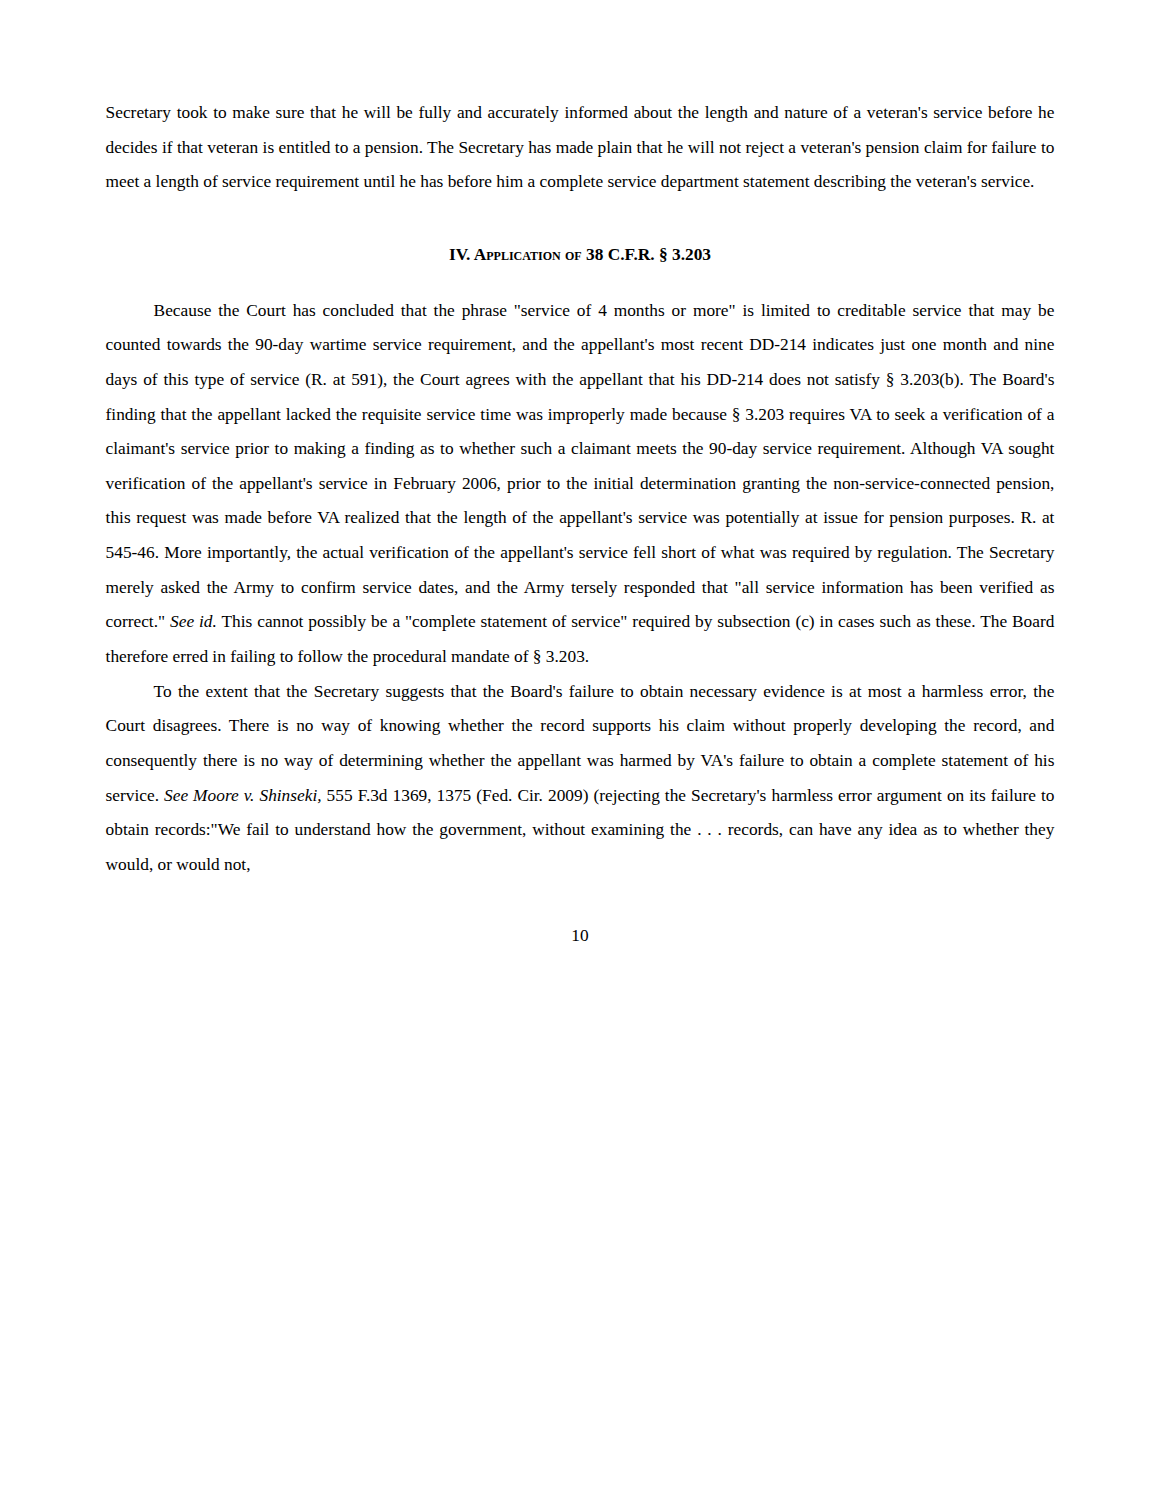Secretary took to make sure that he will be fully and accurately informed about the length and nature of a veteran's service before he decides if that veteran is entitled to a pension. The Secretary has made plain that he will not reject a veteran's pension claim for failure to meet a length of service requirement until he has before him a complete service department statement describing the veteran's service.
IV. Application of 38 C.F.R. § 3.203
Because the Court has concluded that the phrase "service of 4 months or more" is limited to creditable service that may be counted towards the 90-day wartime service requirement, and the appellant's most recent DD-214 indicates just one month and nine days of this type of service (R. at 591), the Court agrees with the appellant that his DD-214 does not satisfy § 3.203(b). The Board's finding that the appellant lacked the requisite service time was improperly made because § 3.203 requires VA to seek a verification of a claimant's service prior to making a finding as to whether such a claimant meets the 90-day service requirement. Although VA sought verification of the appellant's service in February 2006, prior to the initial determination granting the non-service-connected pension, this request was made before VA realized that the length of the appellant's service was potentially at issue for pension purposes. R. at 545-46. More importantly, the actual verification of the appellant's service fell short of what was required by regulation. The Secretary merely asked the Army to confirm service dates, and the Army tersely responded that "all service information has been verified as correct." See id. This cannot possibly be a "complete statement of service" required by subsection (c) in cases such as these. The Board therefore erred in failing to follow the procedural mandate of § 3.203.
To the extent that the Secretary suggests that the Board's failure to obtain necessary evidence is at most a harmless error, the Court disagrees. There is no way of knowing whether the record supports his claim without properly developing the record, and consequently there is no way of determining whether the appellant was harmed by VA's failure to obtain a complete statement of his service. See Moore v. Shinseki, 555 F.3d 1369, 1375 (Fed. Cir. 2009) (rejecting the Secretary's harmless error argument on its failure to obtain records:"We fail to understand how the government, without examining the . . . records, can have any idea as to whether they would, or would not,
10